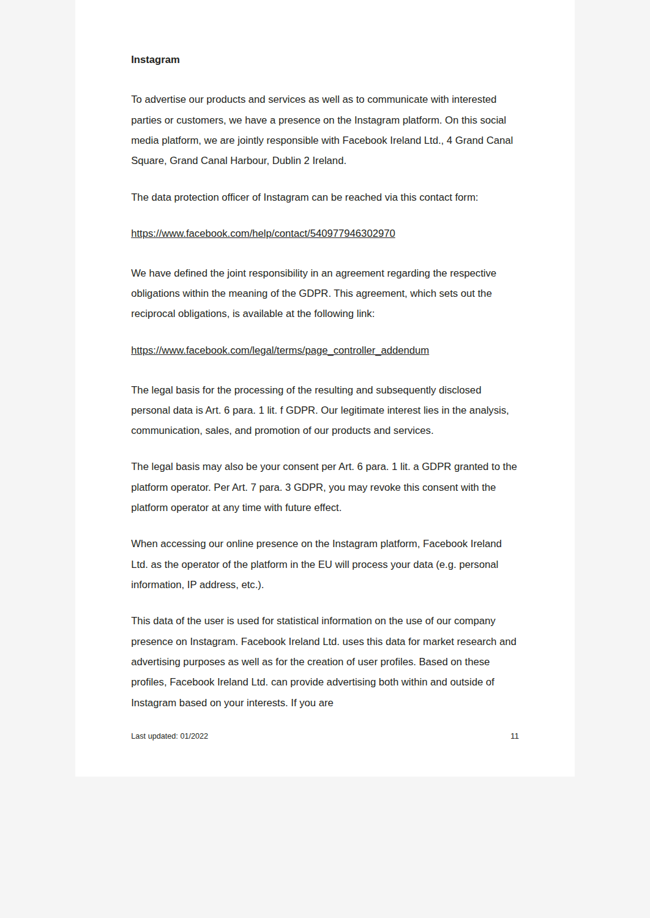Instagram
To advertise our products and services as well as to communicate with interested parties or customers, we have a presence on the Instagram platform. On this social media platform, we are jointly responsible with Facebook Ireland Ltd., 4 Grand Canal Square, Grand Canal Harbour, Dublin 2 Ireland.
The data protection officer of Instagram can be reached via this contact form:
https://www.facebook.com/help/contact/540977946302970
We have defined the joint responsibility in an agreement regarding the respective obligations within the meaning of the GDPR. This agreement, which sets out the reciprocal obligations, is available at the following link:
https://www.facebook.com/legal/terms/page_controller_addendum
The legal basis for the processing of the resulting and subsequently disclosed personal data is Art. 6 para. 1 lit. f GDPR. Our legitimate interest lies in the analysis, communication, sales, and promotion of our products and services.
The legal basis may also be your consent per Art. 6 para. 1 lit. a GDPR granted to the platform operator. Per Art. 7 para. 3 GDPR, you may revoke this consent with the platform operator at any time with future effect.
When accessing our online presence on the Instagram platform, Facebook Ireland Ltd. as the operator of the platform in the EU will process your data (e.g. personal information, IP address, etc.).
This data of the user is used for statistical information on the use of our company presence on Instagram. Facebook Ireland Ltd. uses this data for market research and advertising purposes as well as for the creation of user profiles. Based on these profiles, Facebook Ireland Ltd. can provide advertising both within and outside of Instagram based on your interests. If you are
Last updated: 01/2022 11